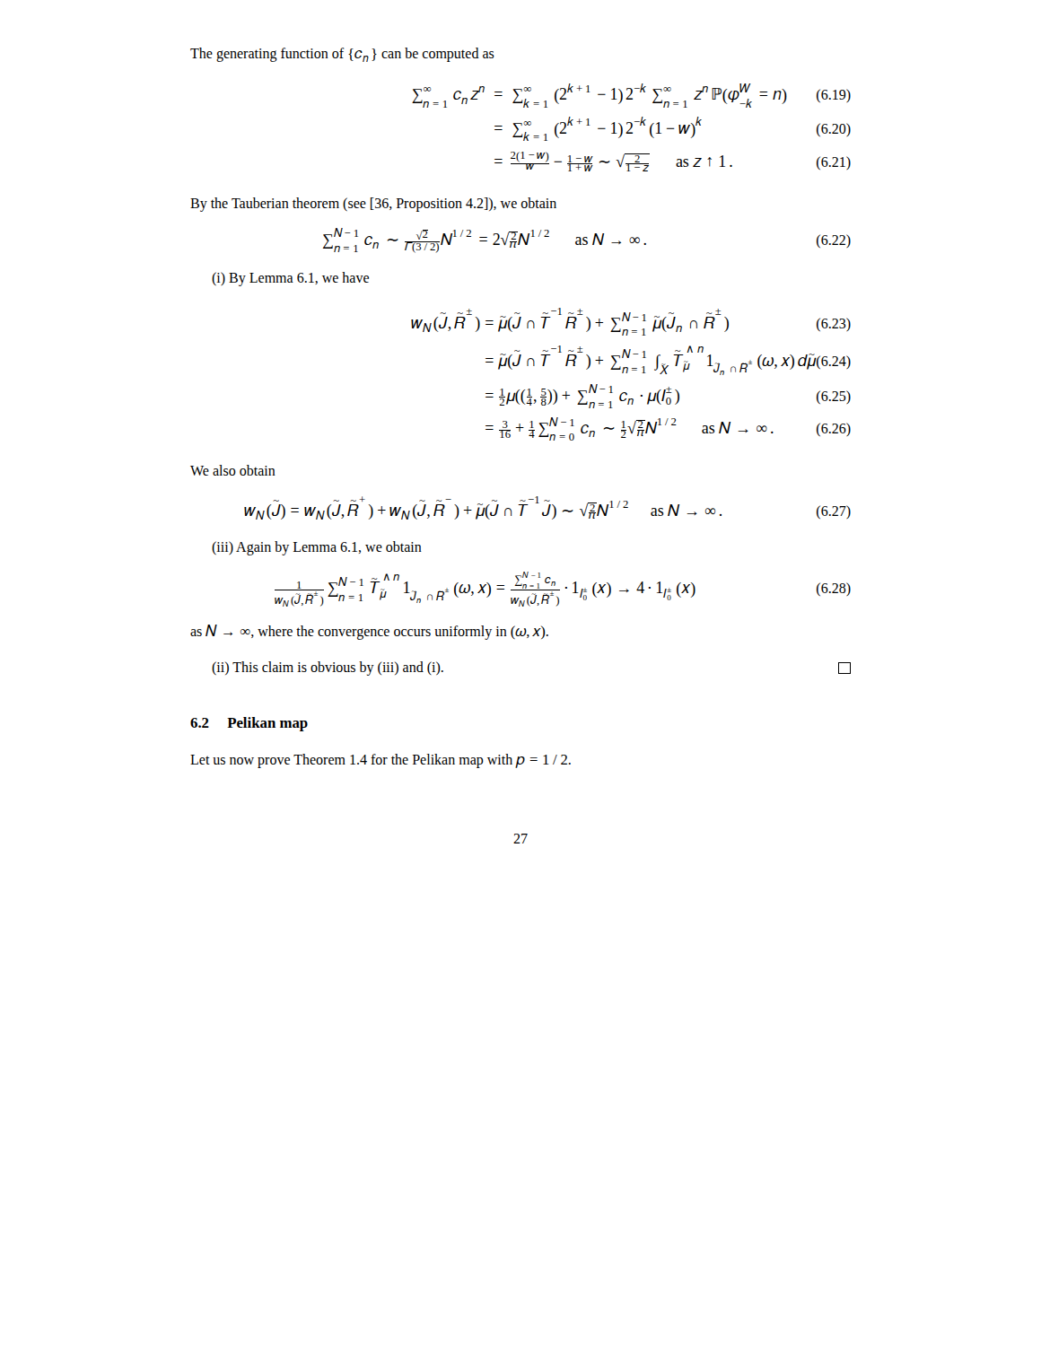The generating function of {cn} can be computed as
| ∑ n = 1 ∞ c n z n | = | ∑ k = 1 ∞ ( 2 k + 1 − 1 ) 2 − k ∑ n = 1 ∞ z n ℙ ( φ − k W = n ) | (6.19) |
| | = | ∑ k = 1 ∞ ( 2 k + 1 − 1 ) 2 − k ( 1 − w ) k | (6.20) |
| | = | 2 ( 1 − w ) w − 1 − w 1 + w ∼ 2 1 − z as z ↑ 1 . | (6.21) |
By the Tauberian theorem (see [36, Proposition 4.2]), we obtain
∑n=1N−1 cn ∼ 2Γ(3/2) N1/2 = 22π N1/2 as N→∞.
(6.22)
(i) By Lemma 6.1, we have
| w N ( J ~ , R ~ ± ) | = | μ ~ ( J ~ ∩ T ~ − 1 R ~ ± ) + ∑ n = 1 N − 1 μ ~ ( J ~ n ∩ R ~ ± ) | (6.23) |
| | = | μ ~ ( J ~ ∩ T ~ − 1 R ~ ± ) + ∑ n = 1 N − 1 ∫ X ~ T ~ μ ~ ∧ n 1 J ~ n ∩ R ~ ± ( ω , x ) d μ ~ | (6.24) |
| | = | 1 2 μ ( ( 1 4 , 5 8 ) ) + ∑ n = 1 N − 1 c n ⋅ μ ( I 0 ± ) | (6.25) |
| | = | 3 16 + 1 4 ∑ n = 0 N − 1 c n ∼ 1 2 2 π N 1 / 2 as N → ∞ . | (6.26) |
We also obtain
wN(J~) = wN(J~,R~+) + wN(J~,R~−) + μ~(J~∩T~−1J~) ∼ 2π N1/2 as N→∞.
(6.27)
(iii) Again by Lemma 6.1, we obtain
1 wN(J~,R~±) ∑n=1N−1 T~μ~∧n 1J~n∩R~± (ω,x) = ∑n=1N−1cn wN(J~,R~±) ⋅ 1I0±(x) → 4⋅ 1I0±(x)
(6.28)
as N→∞, where the convergence occurs uniformly in (ω,x).
(ii) This claim is obvious by (iii) and (i).
6.2 Pelikan map
Let us now prove Theorem 1.4 for the Pelikan map with p=1/2.
27